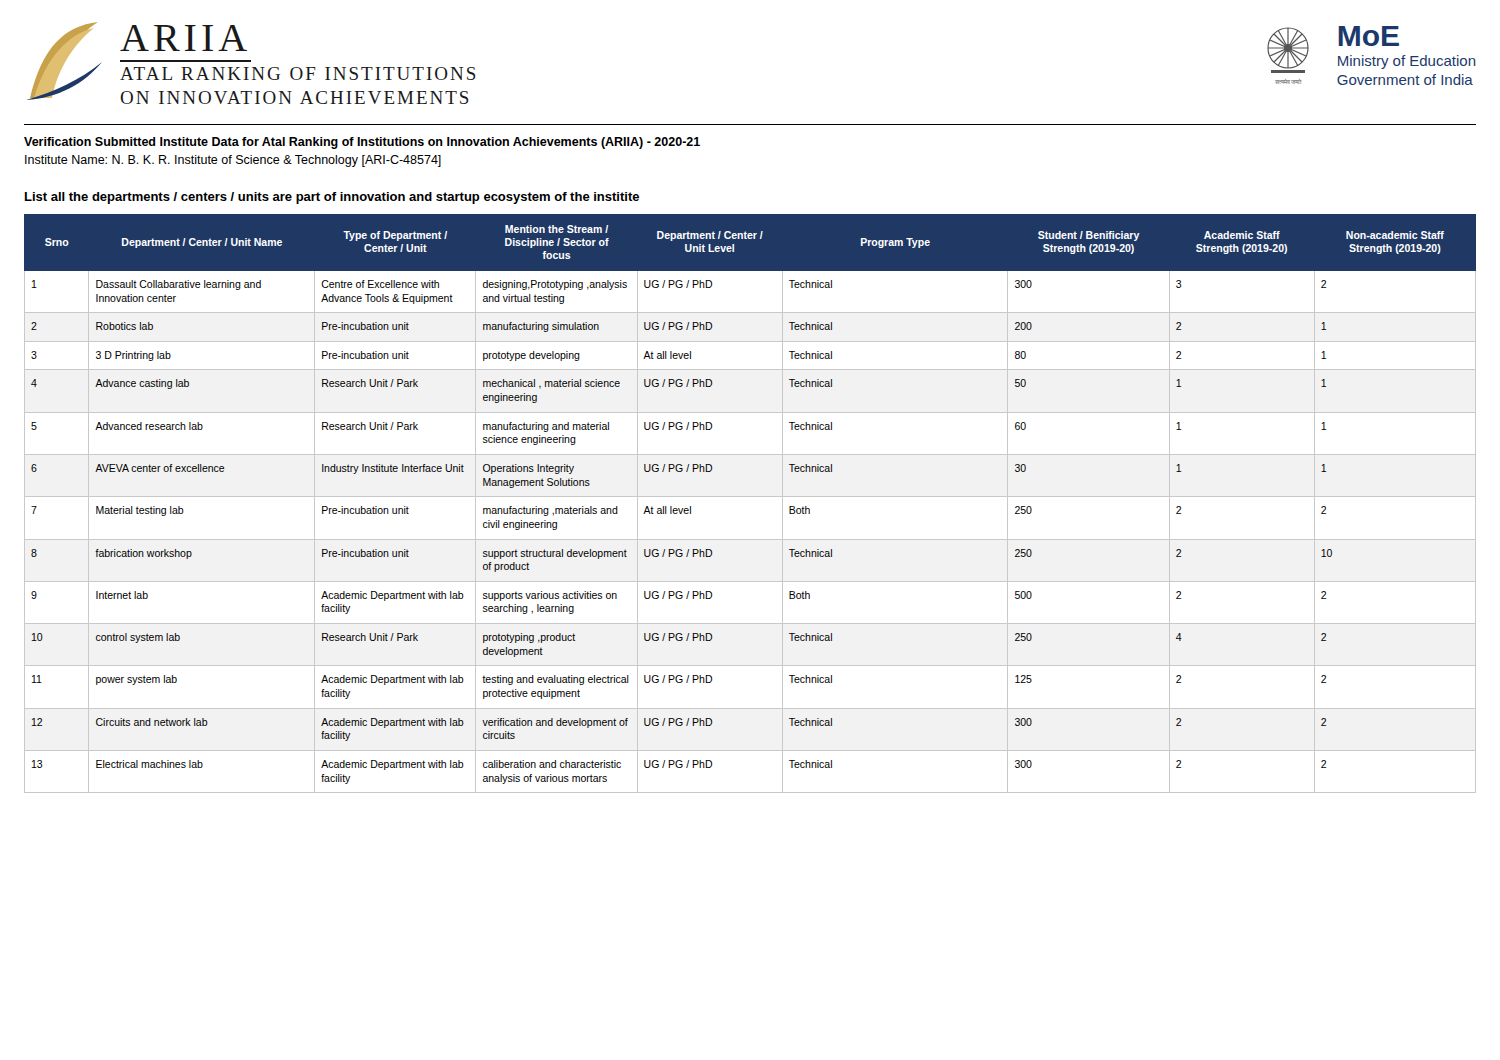ARIIA
ATAL RANKING OF INSTITUTIONS
ON INNOVATION ACHIEVEMENTS
सत्यमेव जयते
MoE
Ministry of Education
Government of India
Verification Submitted Institute Data for Atal Ranking of Institutions on Innovation Achievements (ARIIA) - 2020-21
Institute Name: N. B. K. R. Institute of Science & Technology [ARI-C-48574]
List all the departments / centers / units are part of innovation and startup ecosystem of the institite
| Srno | Department / Center / Unit Name | Type of Department / Center / Unit | Mention the Stream / Discipline / Sector of focus | Department / Center / Unit Level | Program Type | Student / Benificiary Strength (2019-20) | Academic Staff Strength (2019-20) | Non-academic Staff Strength (2019-20) |
| --- | --- | --- | --- | --- | --- | --- | --- | --- |
| 1 | Dassault Collabarative learning and Innovation center | Centre of Excellence with Advance Tools & Equipment | designing,Prototyping ,analysis and virtual testing | UG / PG / PhD | Technical | 300 | 3 | 2 |
| 2 | Robotics lab | Pre-incubation unit | manufacturing simulation | UG / PG / PhD | Technical | 200 | 2 | 1 |
| 3 | 3 D Printring lab | Pre-incubation unit | prototype developing | At all level | Technical | 80 | 2 | 1 |
| 4 | Advance casting lab | Research Unit / Park | mechanical , material science engineering | UG / PG / PhD | Technical | 50 | 1 | 1 |
| 5 | Advanced research lab | Research Unit / Park | manufacturing and material science engineering | UG / PG / PhD | Technical | 60 | 1 | 1 |
| 6 | AVEVA center of excellence | Industry Institute Interface Unit | Operations Integrity Management Solutions | UG / PG / PhD | Technical | 30 | 1 | 1 |
| 7 | Material testing lab | Pre-incubation unit | manufacturing ,materials and civil engineering | At all level | Both | 250 | 2 | 2 |
| 8 | fabrication workshop | Pre-incubation unit | support structural development of product | UG / PG / PhD | Technical | 250 | 2 | 10 |
| 9 | Internet lab | Academic Department with lab facility | supports various activities on searching , learning | UG / PG / PhD | Both | 500 | 2 | 2 |
| 10 | control system lab | Research Unit / Park | prototyping ,product development | UG / PG / PhD | Technical | 250 | 4 | 2 |
| 11 | power system lab | Academic Department with lab facility | testing and evaluating electrical protective equipment | UG / PG / PhD | Technical | 125 | 2 | 2 |
| 12 | Circuits and network lab | Academic Department with lab facility | verification and development of circuits | UG / PG / PhD | Technical | 300 | 2 | 2 |
| 13 | Electrical machines lab | Academic Department with lab facility | caliberation and characteristic analysis of various mortars | UG / PG / PhD | Technical | 300 | 2 | 2 |